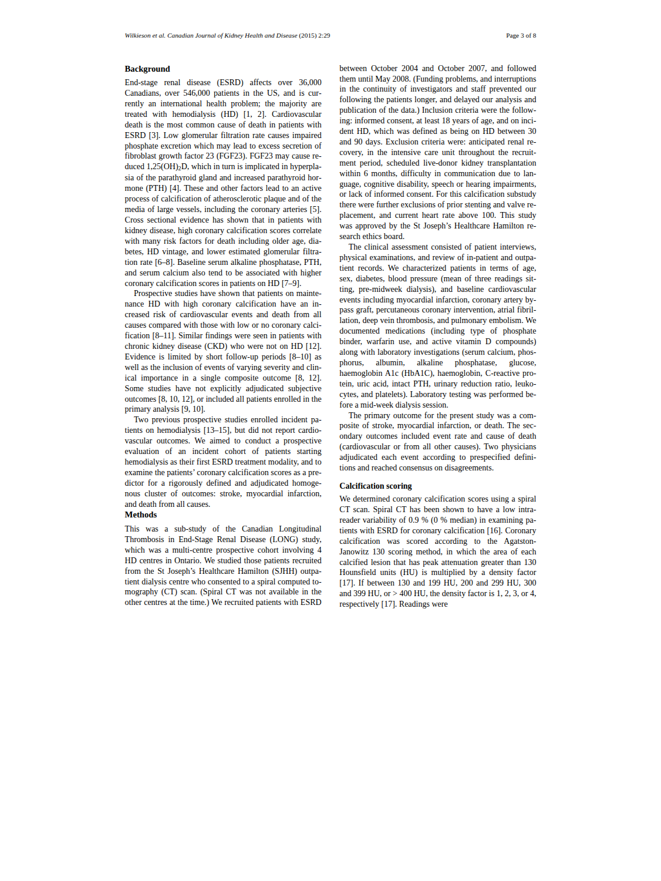Wilkieson et al. Canadian Journal of Kidney Health and Disease (2015) 2:29
Page 3 of 8
Background
End-stage renal disease (ESRD) affects over 36,000 Canadians, over 546,000 patients in the US, and is currently an international health problem; the majority are treated with hemodialysis (HD) [1, 2]. Cardiovascular death is the most common cause of death in patients with ESRD [3]. Low glomerular filtration rate causes impaired phosphate excretion which may lead to excess secretion of fibroblast growth factor 23 (FGF23). FGF23 may cause reduced 1,25(OH)2D, which in turn is implicated in hyperplasia of the parathyroid gland and increased parathyroid hormone (PTH) [4]. These and other factors lead to an active process of calcification of atherosclerotic plaque and of the media of large vessels, including the coronary arteries [5]. Cross sectional evidence has shown that in patients with kidney disease, high coronary calcification scores correlate with many risk factors for death including older age, diabetes, HD vintage, and lower estimated glomerular filtration rate [6–8]. Baseline serum alkaline phosphatase, PTH, and serum calcium also tend to be associated with higher coronary calcification scores in patients on HD [7–9].
Prospective studies have shown that patients on maintenance HD with high coronary calcification have an increased risk of cardiovascular events and death from all causes compared with those with low or no coronary calcification [8–11]. Similar findings were seen in patients with chronic kidney disease (CKD) who were not on HD [12]. Evidence is limited by short follow-up periods [8–10] as well as the inclusion of events of varying severity and clinical importance in a single composite outcome [8, 12]. Some studies have not explicitly adjudicated subjective outcomes [8, 10, 12], or included all patients enrolled in the primary analysis [9, 10].
Two previous prospective studies enrolled incident patients on hemodialysis [13–15], but did not report cardiovascular outcomes. We aimed to conduct a prospective evaluation of an incident cohort of patients starting hemodialysis as their first ESRD treatment modality, and to examine the patients’ coronary calcification scores as a predictor for a rigorously defined and adjudicated homogenous cluster of outcomes: stroke, myocardial infarction, and death from all causes.
Methods
This was a sub-study of the Canadian Longitudinal Thrombosis in End-Stage Renal Disease (LONG) study, which was a multi-centre prospective cohort involving 4 HD centres in Ontario. We studied those patients recruited from the St Joseph’s Healthcare Hamilton (SJHH) outpatient dialysis centre who consented to a spiral computed tomography (CT) scan. (Spiral CT was not available in the other centres at the time.) We recruited patients with ESRD between October 2004 and October 2007, and followed them until May 2008. (Funding problems, and interruptions in the continuity of investigators and staff prevented our following the patients longer, and delayed our analysis and publication of the data.) Inclusion criteria were the following: informed consent, at least 18 years of age, and on incident HD, which was defined as being on HD between 30 and 90 days. Exclusion criteria were: anticipated renal recovery, in the intensive care unit throughout the recruitment period, scheduled live-donor kidney transplantation within 6 months, difficulty in communication due to language, cognitive disability, speech or hearing impairments, or lack of informed consent. For this calcification substudy there were further exclusions of prior stenting and valve replacement, and current heart rate above 100. This study was approved by the St Joseph’s Healthcare Hamilton research ethics board.
The clinical assessment consisted of patient interviews, physical examinations, and review of in-patient and outpatient records. We characterized patients in terms of age, sex, diabetes, blood pressure (mean of three readings sitting, pre-midweek dialysis), and baseline cardiovascular events including myocardial infarction, coronary artery bypass graft, percutaneous coronary intervention, atrial fibrillation, deep vein thrombosis, and pulmonary embolism. We documented medications (including type of phosphate binder, warfarin use, and active vitamin D compounds) along with laboratory investigations (serum calcium, phosphorus, albumin, alkaline phosphatase, glucose, haemoglobin A1c (HbA1C), haemoglobin, C-reactive protein, uric acid, intact PTH, urinary reduction ratio, leukocytes, and platelets). Laboratory testing was performed before a mid-week dialysis session.
The primary outcome for the present study was a composite of stroke, myocardial infarction, or death. The secondary outcomes included event rate and cause of death (cardiovascular or from all other causes). Two physicians adjudicated each event according to prespecified definitions and reached consensus on disagreements.
Calcification scoring
We determined coronary calcification scores using a spiral CT scan. Spiral CT has been shown to have a low intra-reader variability of 0.9 % (0 % median) in examining patients with ESRD for coronary calcification [16]. Coronary calcification was scored according to the Agatston-Janowitz 130 scoring method, in which the area of each calcified lesion that has peak attenuation greater than 130 Hounsfield units (HU) is multiplied by a density factor [17]. If between 130 and 199 HU, 200 and 299 HU, 300 and 399 HU, or > 400 HU, the density factor is 1, 2, 3, or 4, respectively [17]. Readings were